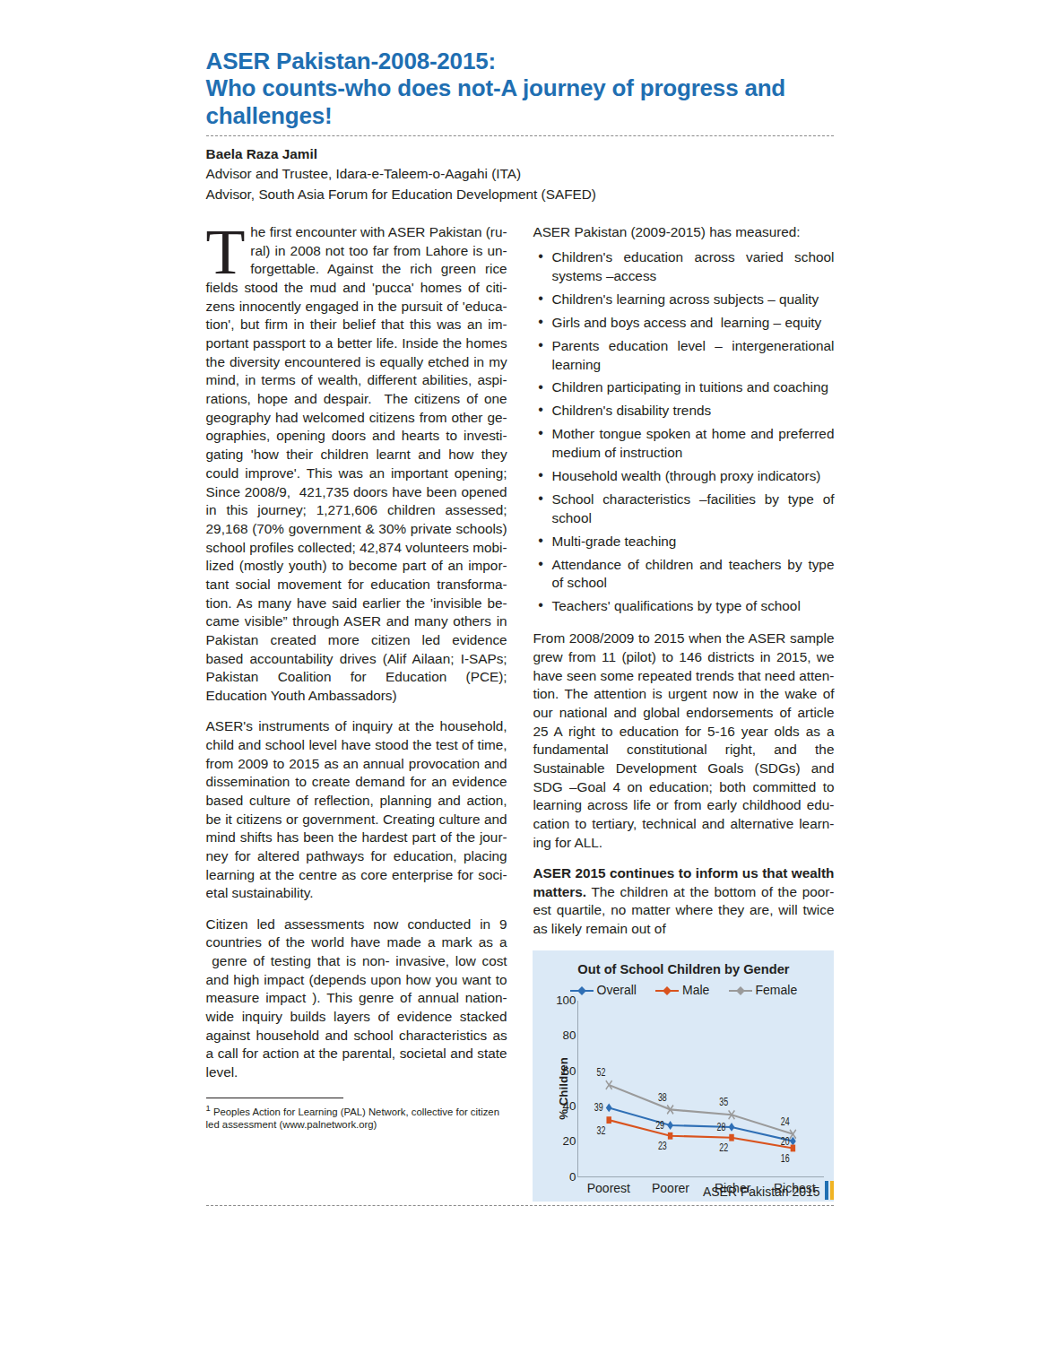ASER Pakistan-2008-2015:
Who counts-who does not-A journey of progress and challenges!
Baela Raza Jamil
Advisor and Trustee, Idara-e-Taleem-o-Aagahi (ITA)
Advisor, South Asia Forum for Education Development (SAFED)
The first encounter with ASER Pakistan (rural) in 2008 not too far from Lahore is unforgettable. Against the rich green rice fields stood the mud and 'pucca' homes of citizens innocently engaged in the pursuit of 'education', but firm in their belief that this was an important passport to a better life. Inside the homes the diversity encountered is equally etched in my mind, in terms of wealth, different abilities, aspirations, hope and despair. The citizens of one geography had welcomed citizens from other geographies, opening doors and hearts to investigating 'how their children learnt and how they could improve'. This was an important opening; Since 2008/9, 421,735 doors have been opened in this journey; 1,271,606 children assessed; 29,168 (70% government & 30% private schools) school profiles collected; 42,874 volunteers mobilized (mostly youth) to become part of an important social movement for education transformation. As many have said earlier the 'invisible became visible” through ASER and many others in Pakistan created more citizen led evidence based accountability drives (Alif Ailaan; I-SAPs; Pakistan Coalition for Education (PCE); Education Youth Ambassadors)
ASER's instruments of inquiry at the household, child and school level have stood the test of time, from 2009 to 2015 as an annual provocation and dissemination to create demand for an evidence based culture of reflection, planning and action, be it citizens or government. Creating culture and mind shifts has been the hardest part of the journey for altered pathways for education, placing learning at the centre as core enterprise for societal sustainability.
Citizen led assessments now conducted in 9 countries of the world have made a mark as a genre of testing that is non- invasive, low cost and high impact (depends upon how you want to measure impact ). This genre of annual nationwide inquiry builds layers of evidence stacked against household and school characteristics as a call for action at the parental, societal and state level.
1 Peoples Action for Learning (PAL) Network, collective for citizen led assessment (www.palnetwork.org)
ASER Pakistan (2009-2015) has measured:
Children's education across varied school systems –access
Children's learning across subjects – quality
Girls and boys access and learning – equity
Parents education level – intergenerational learning
Children participating in tuitions and coaching
Children's disability trends
Mother tongue spoken at home and preferred medium of instruction
Household wealth (through proxy indicators)
School characteristics –facilities by type of school
Multi-grade teaching
Attendance of children and teachers by type of school
Teachers' qualifications by type of school
From 2008/2009 to 2015 when the ASER sample grew from 11 (pilot) to 146 districts in 2015, we have seen some repeated trends that need attention. The attention is urgent now in the wake of our national and global endorsements of article 25 A right to education for 5-16 year olds as a fundamental constitutional right, and the Sustainable Development Goals (SDGs) and SDG –Goal 4 on education; both committed to learning across life or from early childhood education to tertiary, technical and alternative learning for ALL.
ASER 2015 continues to inform us that wealth matters. The children at the bottom of the poorest quartile, no matter where they are, will twice as likely remain out of
Out of School Children by Gender
Overall
Male
Female
% Children
100 80 60 40 20 0
52 38 35 24 39 29 28 20 32 23 22 16
Poorest
Poorer
Richer
Richest
ASER Pakistan 2015